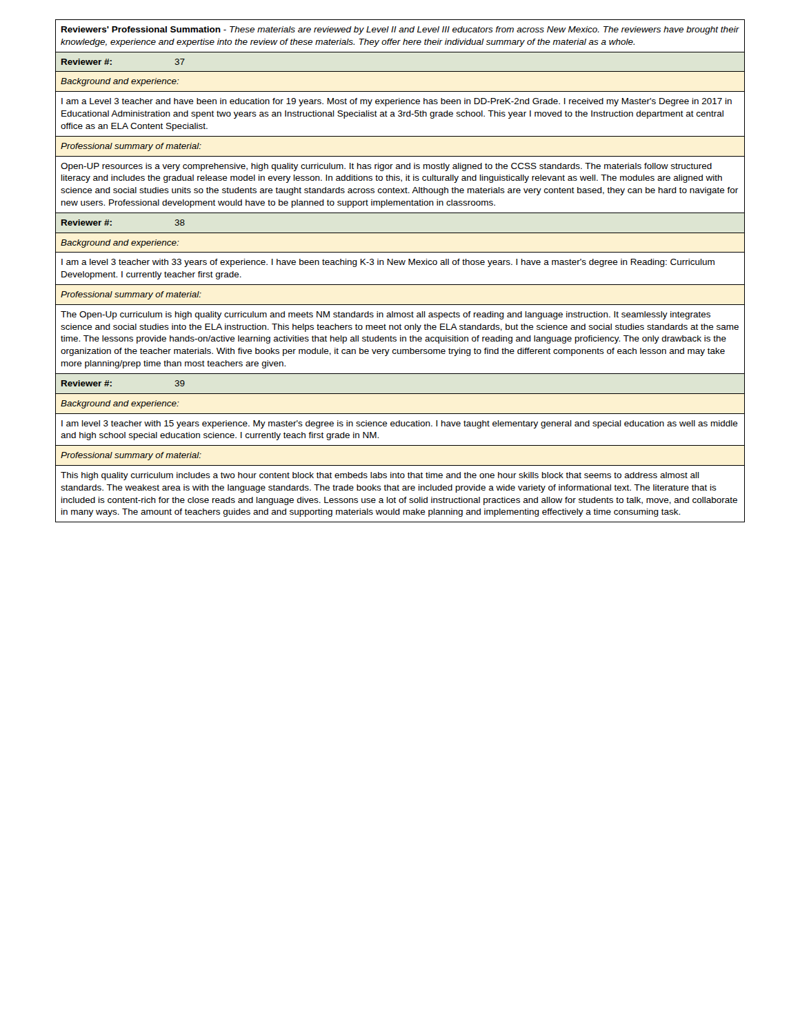| Reviewers' Professional Summation - These materials are reviewed by Level II and Level III educators from across New Mexico. The reviewers have brought their knowledge, experience and expertise into the review of these materials. They offer here their individual summary of the material as a whole. |
| Reviewer #: 37 |
| Background and experience: |
| I am a Level 3 teacher and have been in education for 19 years. Most of my experience has been in DD-PreK-2nd Grade. I received my Master's Degree in 2017 in Educational Administration and spent two years as an Instructional Specialist at a 3rd-5th grade school. This year I moved to the Instruction department at central office as an ELA Content Specialist. |
| Professional summary of material: |
| Open-UP resources is a very comprehensive, high quality curriculum. It has rigor and is mostly aligned to the CCSS standards. The materials follow structured literacy and includes the gradual release model in every lesson. In additions to this, it is culturally and linguistically relevant as well. The modules are aligned with science and social studies units so the students are taught standards across context. Although the materials are very content based, they can be hard to navigate for new users. Professional development would have to be planned to support implementation in classrooms. |
| Reviewer #: 38 |
| Background and experience: |
| I am a level 3 teacher with 33 years of experience. I have been teaching K-3 in New Mexico all of those years. I have a master's degree in Reading: Curriculum Development. I currently teacher first grade. |
| Professional summary of material: |
| The Open-Up curriculum is high quality curriculum and meets NM standards in almost all aspects of reading and language instruction. It seamlessly integrates science and social studies into the ELA instruction. This helps teachers to meet not only the ELA standards, but the science and social studies standards at the same time. The lessons provide hands-on/active learning activities that help all students in the acquisition of reading and language proficiency. The only drawback is the organization of the teacher materials. With five books per module, it can be very cumbersome trying to find the different components of each lesson and may take more planning/prep time than most teachers are given. |
| Reviewer #: 39 |
| Background and experience: |
| I am level 3 teacher with 15 years experience. My master's degree is in science education. I have taught elementary general and special education as well as middle and high school special education science. I currently teach first grade in NM. |
| Professional summary of material: |
| This high quality curriculum includes a two hour content block that embeds labs into that time and the one hour skills block that seems to address almost all standards. The weakest area is with the language standards. The trade books that are included provide a wide variety of informational text. The literature that is included is content-rich for the close reads and language dives. Lessons use a lot of solid instructional practices and allow for students to talk, move, and collaborate in many ways. The amount of teachers guides and and supporting materials would make planning and implementing effectively a time consuming task. |